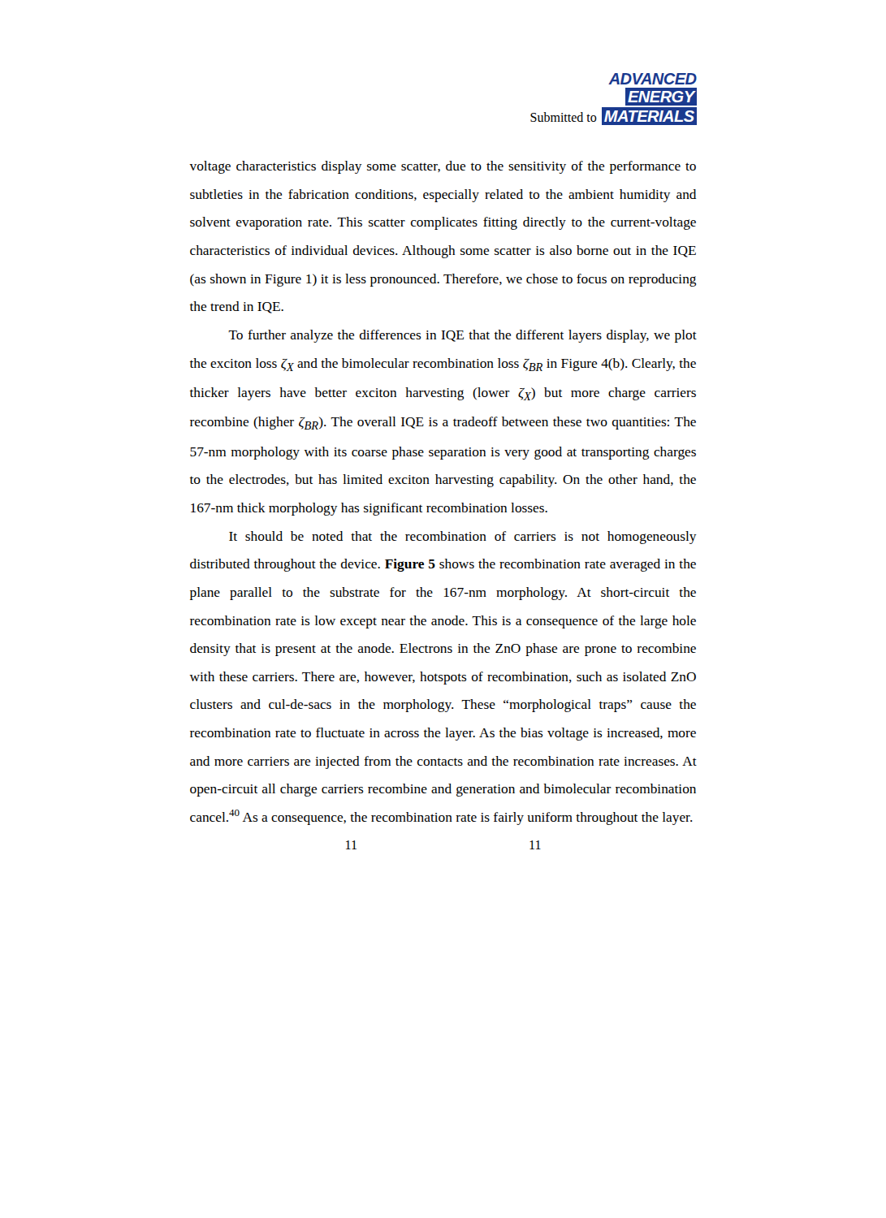ADVANCED
ENERGY
Submitted to MATERIALS
voltage characteristics display some scatter, due to the sensitivity of the performance to subtleties in the fabrication conditions, especially related to the ambient humidity and solvent evaporation rate. This scatter complicates fitting directly to the current-voltage characteristics of individual devices. Although some scatter is also borne out in the IQE (as shown in Figure 1) it is less pronounced. Therefore, we chose to focus on reproducing the trend in IQE.
To further analyze the differences in IQE that the different layers display, we plot the exciton loss ζX and the bimolecular recombination loss ζBR in Figure 4(b). Clearly, the thicker layers have better exciton harvesting (lower ζX) but more charge carriers recombine (higher ζBR). The overall IQE is a tradeoff between these two quantities: The 57-nm morphology with its coarse phase separation is very good at transporting charges to the electrodes, but has limited exciton harvesting capability. On the other hand, the 167-nm thick morphology has significant recombination losses.
It should be noted that the recombination of carriers is not homogeneously distributed throughout the device. Figure 5 shows the recombination rate averaged in the plane parallel to the substrate for the 167-nm morphology. At short-circuit the recombination rate is low except near the anode. This is a consequence of the large hole density that is present at the anode. Electrons in the ZnO phase are prone to recombine with these carriers. There are, however, hotspots of recombination, such as isolated ZnO clusters and cul-de-sacs in the morphology. These “morphological traps” cause the recombination rate to fluctuate in across the layer. As the bias voltage is increased, more and more carriers are injected from the contacts and the recombination rate increases. At open-circuit all charge carriers recombine and generation and bimolecular recombination cancel.40 As a consequence, the recombination rate is fairly uniform throughout the layer.
1111